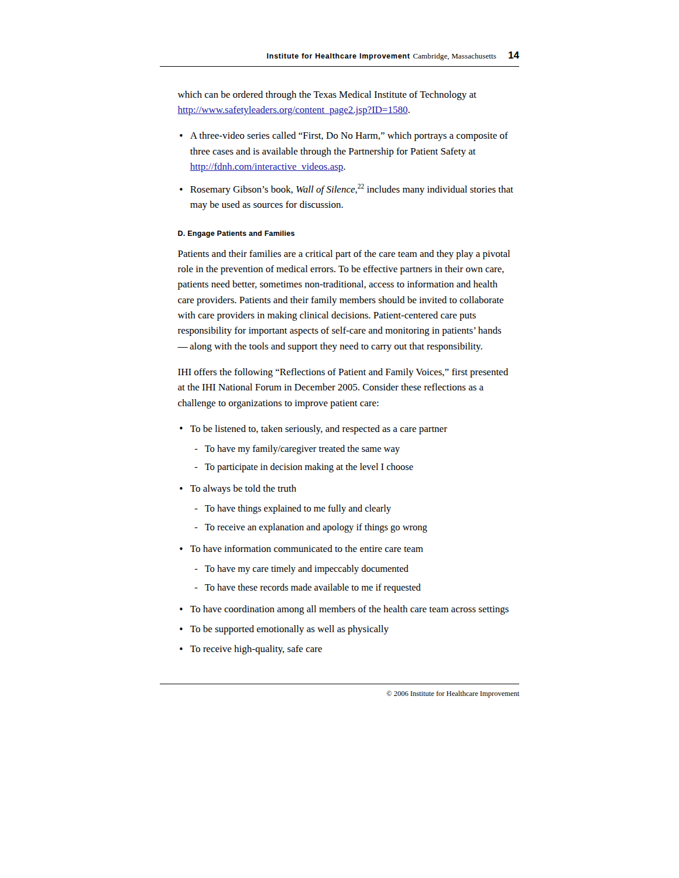Institute for Healthcare Improvement Cambridge, Massachusetts 14
which can be ordered through the Texas Medical Institute of Technology at
http://www.safetyleaders.org/content_page2.jsp?ID=1580.
A three-video series called “First, Do No Harm,” which portrays a composite of three cases and is available through the Partnership for Patient Safety at http://fdnh.com/interactive_videos.asp.
Rosemary Gibson’s book, Wall of Silence,22 includes many individual stories that may be used as sources for discussion.
D. Engage Patients and Families
Patients and their families are a critical part of the care team and they play a pivotal role in the prevention of medical errors. To be effective partners in their own care, patients need better, sometimes non-traditional, access to information and health care providers. Patients and their family members should be invited to collaborate with care providers in making clinical decisions. Patient-centered care puts responsibility for important aspects of self-care and monitoring in patients’ hands — along with the tools and support they need to carry out that responsibility.
IHI offers the following “Reflections of Patient and Family Voices,” first presented at the IHI National Forum in December 2005. Consider these reflections as a challenge to organizations to improve patient care:
To be listened to, taken seriously, and respected as a care partner
To have my family/caregiver treated the same way
To participate in decision making at the level I choose
To always be told the truth
To have things explained to me fully and clearly
To receive an explanation and apology if things go wrong
To have information communicated to the entire care team
To have my care timely and impeccably documented
To have these records made available to me if requested
To have coordination among all members of the health care team across settings
To be supported emotionally as well as physically
To receive high-quality, safe care
© 2006 Institute for Healthcare Improvement